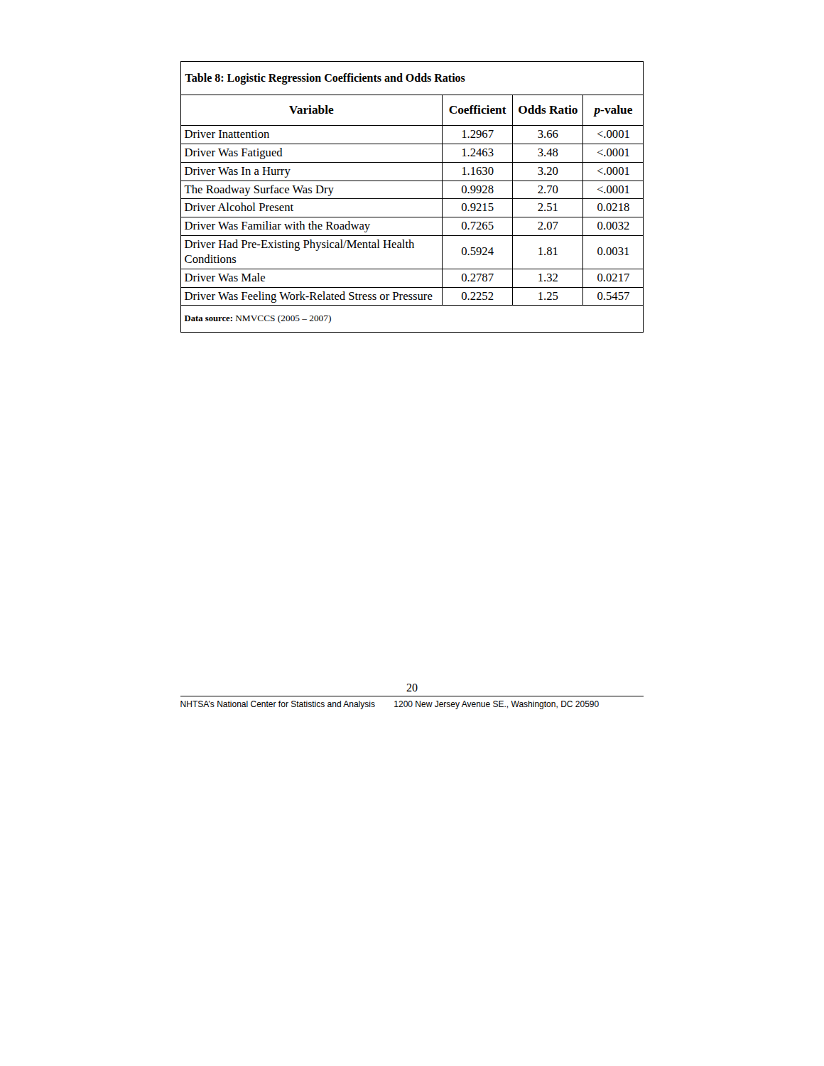Table 8: Logistic Regression Coefficients and Odds Ratios
| Variable | Coefficient | Odds Ratio | p -value |
| --- | --- | --- | --- |
| Driver Inattention | 1.2967 | 3.66 | <.0001 |
| Driver Was Fatigued | 1.2463 | 3.48 | <.0001 |
| Driver Was In a Hurry | 1.1630 | 3.20 | <.0001 |
| The Roadway Surface Was Dry | 0.9928 | 2.70 | <.0001 |
| Driver Alcohol Present | 0.9215 | 2.51 | 0.0218 |
| Driver Was Familiar with the Roadway | 0.7265 | 2.07 | 0.0032 |
| Driver Had Pre-Existing Physical/Mental Health Conditions | 0.5924 | 1.81 | 0.0031 |
| Driver Was Male | 0.2787 | 1.32 | 0.0217 |
| Driver Was Feeling Work-Related Stress or Pressure | 0.2252 | 1.25 | 0.5457 |
| Data source: NMVCCS (2005 – 2007) |
20
NHTSA’s National Center for Statistics and Analysis 1200 New Jersey Avenue SE., Washington, DC 20590